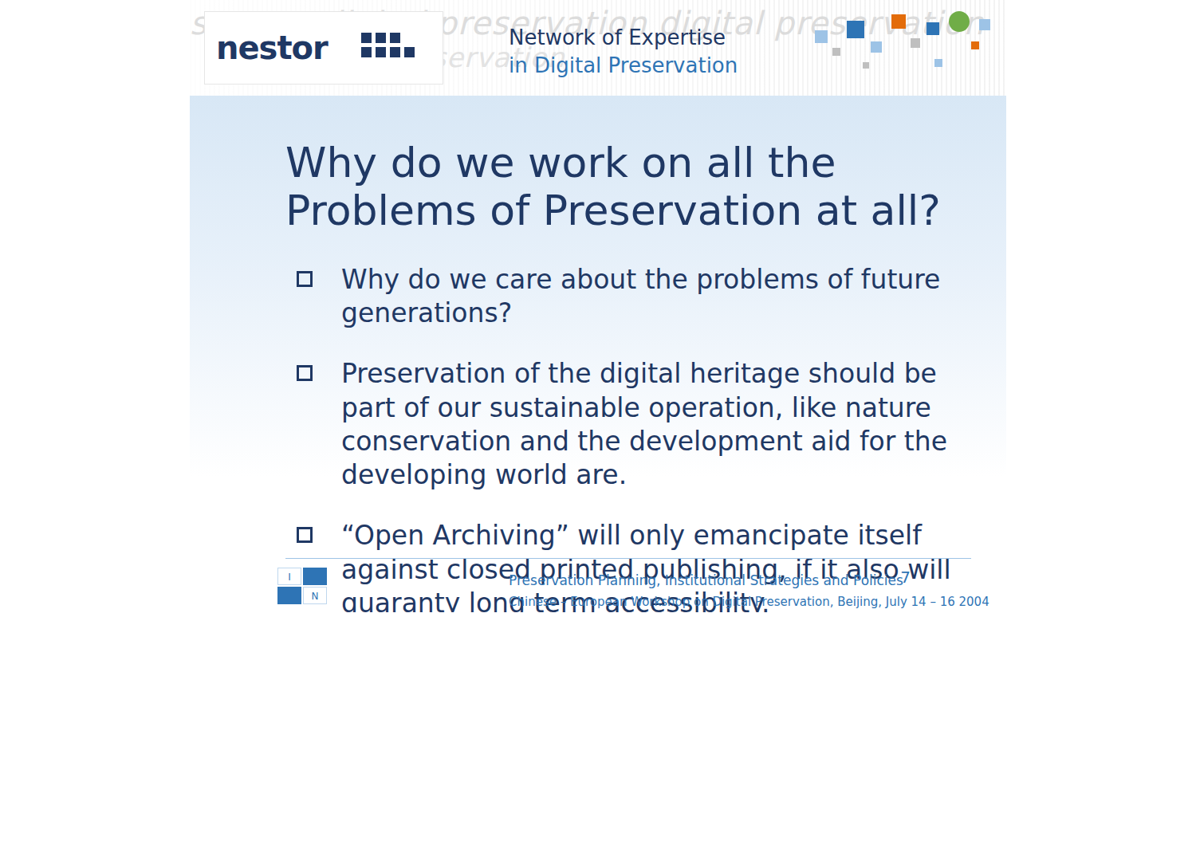system digital preservation digital preservation
digital preservation
nestor
Network of Expertise
in Digital Preservation
Why do we work on all the
Problems of Preservation at all?
Why do we care about the problems of future generations?
Preservation of the digital heritage should be part of our sustainable operation, like nature conservation and the development aid for the developing world are.
“Open Archiving” will only emancipate itself against closed printed publishing, if it also will guaranty long term accessibility.
I
S
N
Preservation Planning, Institutional Strategies and Policies
Chinese – European Workshop on Digital Preservation, Beijing, July 14 – 16 2004
7